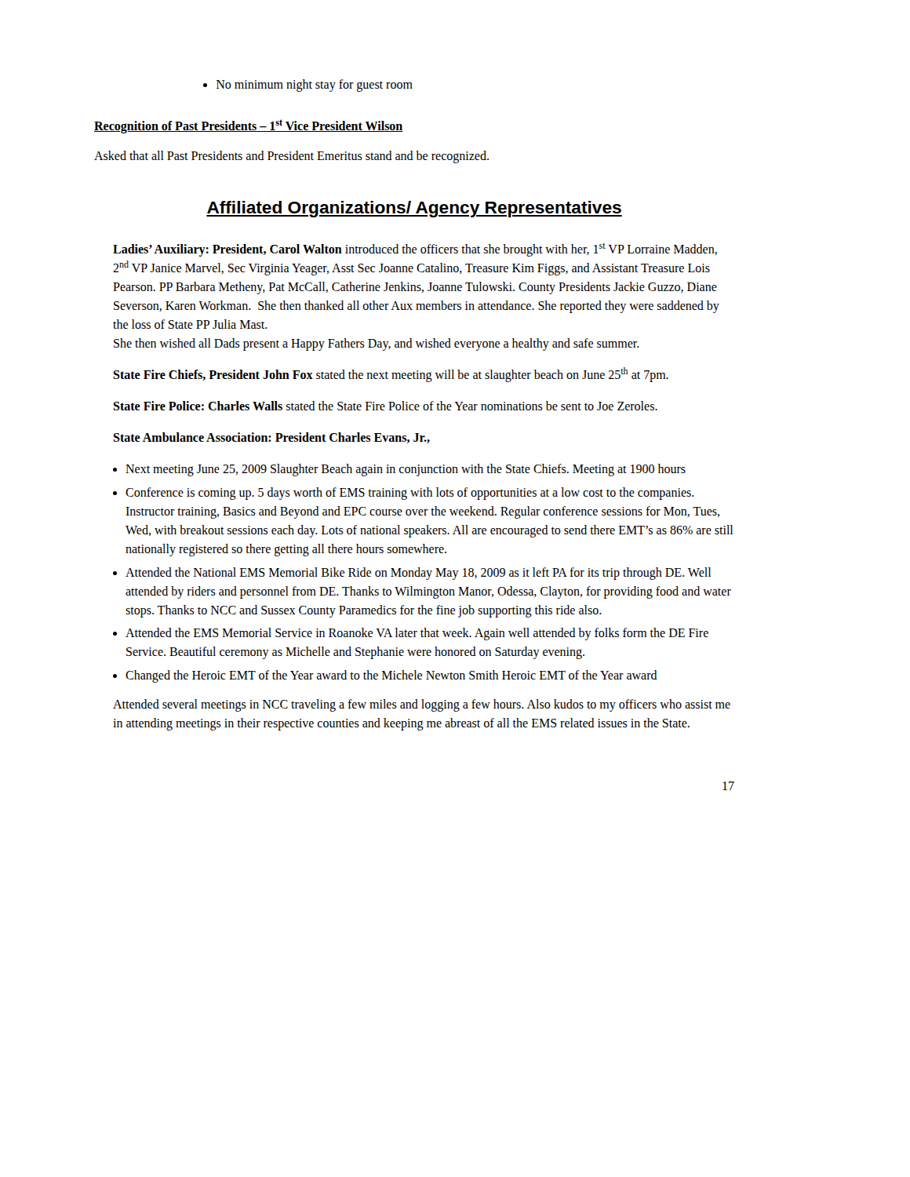No minimum night stay for guest room
Recognition of Past Presidents – 1st Vice President Wilson
Asked that all Past Presidents and President Emeritus stand and be recognized.
Affiliated Organizations/ Agency Representatives
Ladies’ Auxiliary: President, Carol Walton introduced the officers that she brought with her, 1st VP Lorraine Madden, 2nd VP Janice Marvel, Sec Virginia Yeager, Asst Sec Joanne Catalino, Treasure Kim Figgs, and Assistant Treasure Lois Pearson. PP Barbara Metheny, Pat McCall, Catherine Jenkins, Joanne Tulowski. County Presidents Jackie Guzzo, Diane Severson, Karen Workman. She then thanked all other Aux members in attendance. She reported they were saddened by the loss of State PP Julia Mast.
She then wished all Dads present a Happy Fathers Day, and wished everyone a healthy and safe summer.
State Fire Chiefs, President John Fox stated the next meeting will be at slaughter beach on June 25th at 7pm.
State Fire Police: Charles Walls stated the State Fire Police of the Year nominations be sent to Joe Zeroles.
State Ambulance Association: President Charles Evans, Jr.,
Next meeting June 25, 2009 Slaughter Beach again in conjunction with the State Chiefs. Meeting at 1900 hours
Conference is coming up. 5 days worth of EMS training with lots of opportunities at a low cost to the companies. Instructor training, Basics and Beyond and EPC course over the weekend. Regular conference sessions for Mon, Tues, Wed, with breakout sessions each day. Lots of national speakers. All are encouraged to send there EMT’s as 86% are still nationally registered so there getting all there hours somewhere.
Attended the National EMS Memorial Bike Ride on Monday May 18, 2009 as it left PA for its trip through DE. Well attended by riders and personnel from DE. Thanks to Wilmington Manor, Odessa, Clayton, for providing food and water stops. Thanks to NCC and Sussex County Paramedics for the fine job supporting this ride also.
Attended the EMS Memorial Service in Roanoke VA later that week. Again well attended by folks form the DE Fire Service. Beautiful ceremony as Michelle and Stephanie were honored on Saturday evening.
Changed the Heroic EMT of the Year award to the Michele Newton Smith Heroic EMT of the Year award
Attended several meetings in NCC traveling a few miles and logging a few hours. Also kudos to my officers who assist me in attending meetings in their respective counties and keeping me abreast of all the EMS related issues in the State.
17